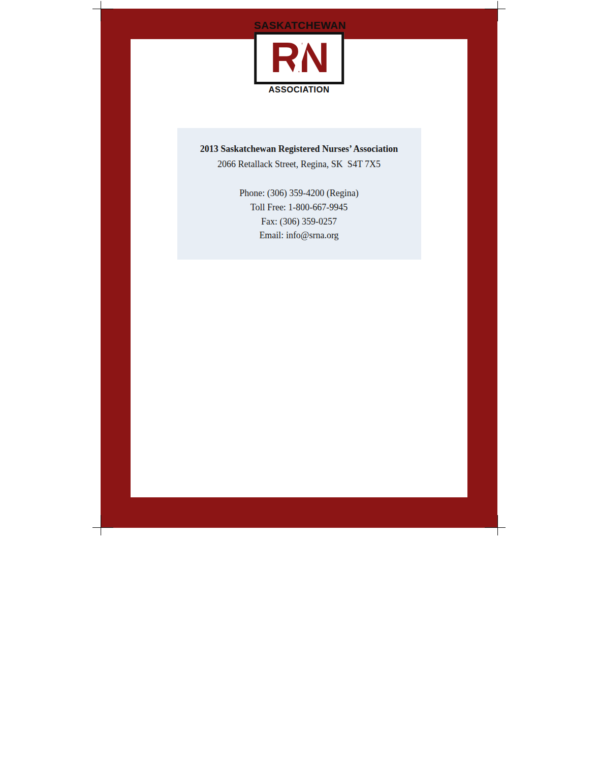SASKATCHEWAN
RN
ASSOCIATION
2013 Saskatchewan Registered Nurses’ Association
2066 Retallack Street, Regina, SK S4T 7X5
Phone: (306) 359-4200 (Regina)
Toll Free: 1-800-667-9945
Fax: (306) 359-0257
Email: info@srna.org